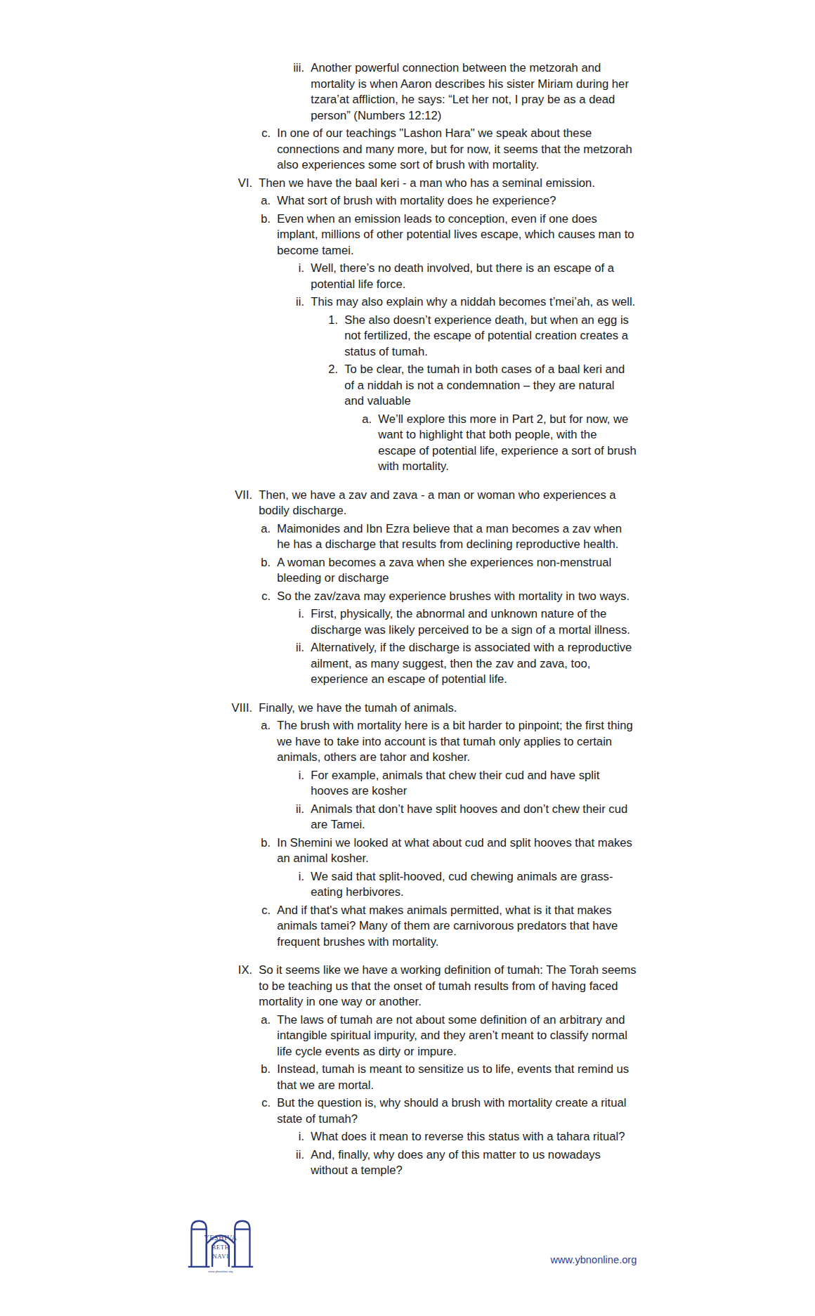iii.
Another powerful connection between the metzorah and mortality is when Aaron describes his sister Miriam during her tzara’at affliction, he says: “Let her not, I pray be as a dead person” (Numbers 12:12)
c.
In one of our teachings "Lashon Hara" we speak about these connections and many more, but for now, it seems that the metzorah also experiences some sort of brush with mortality.
VI.
Then we have the baal keri - a man who has a seminal emission.
a.
What sort of brush with mortality does he experience?
b.
Even when an emission leads to conception, even if one does implant, millions of other potential lives escape, which causes man to become tamei.
i.
Well, there’s no death involved, but there is an escape of a potential life force.
ii.
This may also explain why a niddah becomes t’mei’ah, as well.
1.
She also doesn’t experience death, but when an egg is not fertilized, the escape of potential creation creates a status of tumah.
2.
To be clear, the tumah in both cases of a baal keri and of a niddah is not a condemnation – they are natural and valuable
a.
We’ll explore this more in Part 2, but for now, we want to highlight that both people, with the escape of potential life, experience a sort of brush with mortality.
VII.
Then, we have a zav and zava - a man or woman who experiences a bodily discharge.
a.
Maimonides and Ibn Ezra believe that a man becomes a zav when he has a discharge that results from declining reproductive health.
b.
A woman becomes a zava when she experiences non-menstrual bleeding or discharge
c.
So the zav/zava may experience brushes with mortality in two ways.
i.
First, physically, the abnormal and unknown nature of the discharge was likely perceived to be a sign of a mortal illness.
ii.
Alternatively, if the discharge is associated with a reproductive ailment, as many suggest, then the zav and zava, too, experience an escape of potential life.
VIII.
Finally, we have the tumah of animals.
a.
The brush with mortality here is a bit harder to pinpoint; the first thing we have to take into account is that tumah only applies to certain animals, others are tahor and kosher.
i.
For example, animals that chew their cud and have split hooves are kosher
ii.
Animals that don’t have split hooves and don’t chew their cud are Tamei.
b.
In Shemini we looked at what about cud and split hooves that makes an animal kosher.
i.
We said that split-hooved, cud chewing animals are grass-eating herbivores.
c.
And if that's what makes animals permitted, what is it that makes animals tamei? Many of them are carnivorous predators that have frequent brushes with mortality.
IX.
So it seems like we have a working definition of tumah: The Torah seems to be teaching us that the onset of tumah results from of having faced mortality in one way or another.
a.
The laws of tumah are not about some definition of an arbitrary and intangible spiritual impurity, and they aren’t meant to classify normal life cycle events as dirty or impure.
b.
Instead, tumah is meant to sensitize us to life, events that remind us that we are mortal.
c.
But the question is, why should a brush with mortality create a ritual state of tumah?
i.
What does it mean to reverse this status with a tahara ritual?
ii.
And, finally, why does any of this matter to us nowadays without a temple?
YESHIVA BETH NAVI www.ybnonline.org
www.ybnonline.org